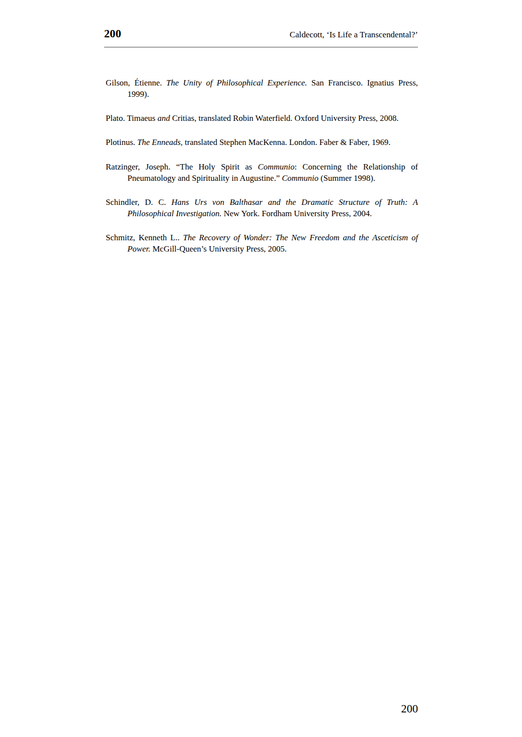200 Caldecott, ‘Is Life a Transcendental?’
Gilson, Étienne. The Unity of Philosophical Experience. San Francisco. Ignatius Press, 1999).
Plato. Timaeus and Critias, translated Robin Waterfield. Oxford University Press, 2008.
Plotinus. The Enneads, translated Stephen MacKenna. London. Faber & Faber, 1969.
Ratzinger, Joseph. “The Holy Spirit as Communio: Concerning the Relationship of Pneumatology and Spirituality in Augustine.” Communio (Summer 1998).
Schindler, D. C. Hans Urs von Balthasar and the Dramatic Structure of Truth: A Philosophical Investigation. New York. Fordham University Press, 2004.
Schmitz, Kenneth L.. The Recovery of Wonder: The New Freedom and the Asceticism of Power. McGill-Queen’s University Press, 2005.
200